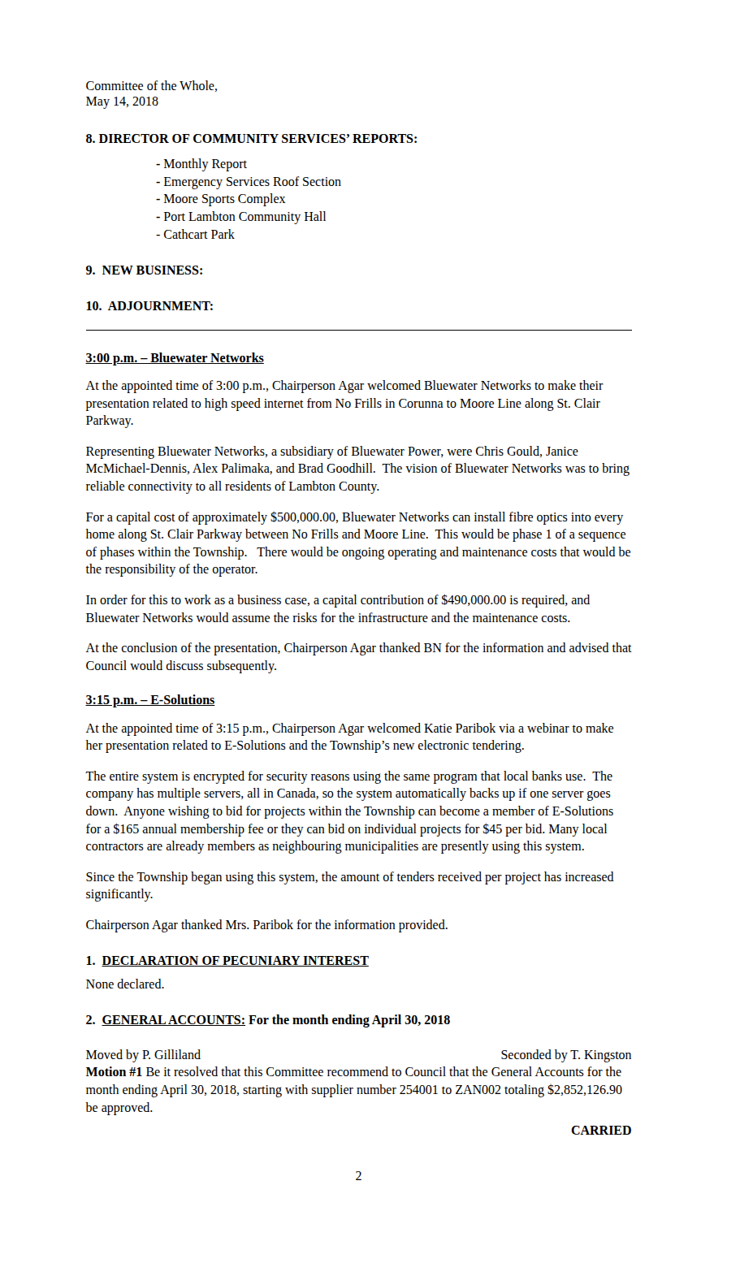Committee of the Whole,
May 14, 2018
8. Director of Community Services’ Reports:
- Monthly Report
- Emergency Services Roof Section
- Moore Sports Complex
- Port Lambton Community Hall
- Cathcart Park
9. NEW BUSINESS:
10. ADJOURNMENT:
3:00 p.m. – Bluewater Networks
At the appointed time of 3:00 p.m., Chairperson Agar welcomed Bluewater Networks to make their presentation related to high speed internet from No Frills in Corunna to Moore Line along St. Clair Parkway.
Representing Bluewater Networks, a subsidiary of Bluewater Power, were Chris Gould, Janice McMichael-Dennis, Alex Palimaka, and Brad Goodhill. The vision of Bluewater Networks was to bring reliable connectivity to all residents of Lambton County.
For a capital cost of approximately $500,000.00, Bluewater Networks can install fibre optics into every home along St. Clair Parkway between No Frills and Moore Line. This would be phase 1 of a sequence of phases within the Township. There would be ongoing operating and maintenance costs that would be the responsibility of the operator.
In order for this to work as a business case, a capital contribution of $490,000.00 is required, and Bluewater Networks would assume the risks for the infrastructure and the maintenance costs.
At the conclusion of the presentation, Chairperson Agar thanked BN for the information and advised that Council would discuss subsequently.
3:15 p.m. – E-Solutions
At the appointed time of 3:15 p.m., Chairperson Agar welcomed Katie Paribok via a webinar to make her presentation related to E-Solutions and the Township’s new electronic tendering.
The entire system is encrypted for security reasons using the same program that local banks use. The company has multiple servers, all in Canada, so the system automatically backs up if one server goes down. Anyone wishing to bid for projects within the Township can become a member of E-Solutions for a $165 annual membership fee or they can bid on individual projects for $45 per bid. Many local contractors are already members as neighbouring municipalities are presently using this system.
Since the Township began using this system, the amount of tenders received per project has increased significantly.
Chairperson Agar thanked Mrs. Paribok for the information provided.
1. DECLARATION OF PECUNIARY INTEREST
None declared.
2. GENERAL ACCOUNTS: For the month ending April 30, 2018
Moved by P. Gilliland Seconded by T. Kingston
Motion #1 Be it resolved that this Committee recommend to Council that the General Accounts for the month ending April 30, 2018, starting with supplier number 254001 to ZAN002 totaling $2,852,126.90 be approved.
CARRIED
2